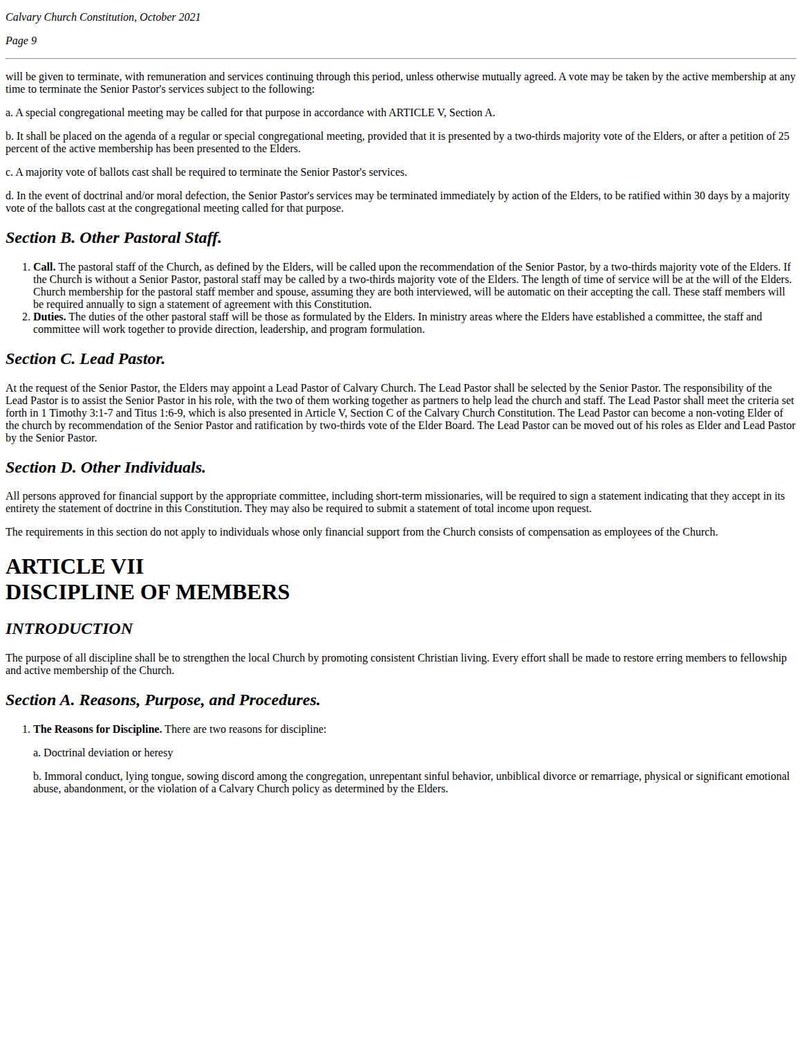Calvary Church Constitution, October 2021
Page 9
will be given to terminate, with remuneration and services continuing through this period, unless otherwise mutually agreed. A vote may be taken by the active membership at any time to terminate the Senior Pastor's services subject to the following:
a. A special congregational meeting may be called for that purpose in accordance with ARTICLE V, Section A.
b. It shall be placed on the agenda of a regular or special congregational meeting, provided that it is presented by a two-thirds majority vote of the Elders, or after a petition of 25 percent of the active membership has been presented to the Elders.
c. A majority vote of ballots cast shall be required to terminate the Senior Pastor's services.
d. In the event of doctrinal and/or moral defection, the Senior Pastor's services may be terminated immediately by action of the Elders, to be ratified within 30 days by a majority vote of the ballots cast at the congregational meeting called for that purpose.
Section B. Other Pastoral Staff.
Call. The pastoral staff of the Church, as defined by the Elders, will be called upon the recommendation of the Senior Pastor, by a two-thirds majority vote of the Elders. If the Church is without a Senior Pastor, pastoral staff may be called by a two-thirds majority vote of the Elders. The length of time of service will be at the will of the Elders. Church membership for the pastoral staff member and spouse, assuming they are both interviewed, will be automatic on their accepting the call. These staff members will be required annually to sign a statement of agreement with this Constitution.
Duties. The duties of the other pastoral staff will be those as formulated by the Elders. In ministry areas where the Elders have established a committee, the staff and committee will work together to provide direction, leadership, and program formulation.
Section C. Lead Pastor.
At the request of the Senior Pastor, the Elders may appoint a Lead Pastor of Calvary Church. The Lead Pastor shall be selected by the Senior Pastor. The responsibility of the Lead Pastor is to assist the Senior Pastor in his role, with the two of them working together as partners to help lead the church and staff. The Lead Pastor shall meet the criteria set forth in 1 Timothy 3:1-7 and Titus 1:6-9, which is also presented in Article V, Section C of the Calvary Church Constitution. The Lead Pastor can become a non-voting Elder of the church by recommendation of the Senior Pastor and ratification by two-thirds vote of the Elder Board. The Lead Pastor can be moved out of his roles as Elder and Lead Pastor by the Senior Pastor.
Section D. Other Individuals.
All persons approved for financial support by the appropriate committee, including short-term missionaries, will be required to sign a statement indicating that they accept in its entirety the statement of doctrine in this Constitution. They may also be required to submit a statement of total income upon request.
The requirements in this section do not apply to individuals whose only financial support from the Church consists of compensation as employees of the Church.
ARTICLE VII
DISCIPLINE OF MEMBERS
INTRODUCTION
The purpose of all discipline shall be to strengthen the local Church by promoting consistent Christian living. Every effort shall be made to restore erring members to fellowship and active membership of the Church.
Section A. Reasons, Purpose, and Procedures.
The Reasons for Discipline. There are two reasons for discipline:
a. Doctrinal deviation or heresy
b. Immoral conduct, lying tongue, sowing discord among the congregation, unrepentant sinful behavior, unbiblical divorce or remarriage, physical or significant emotional abuse, abandonment, or the violation of a Calvary Church policy as determined by the Elders.